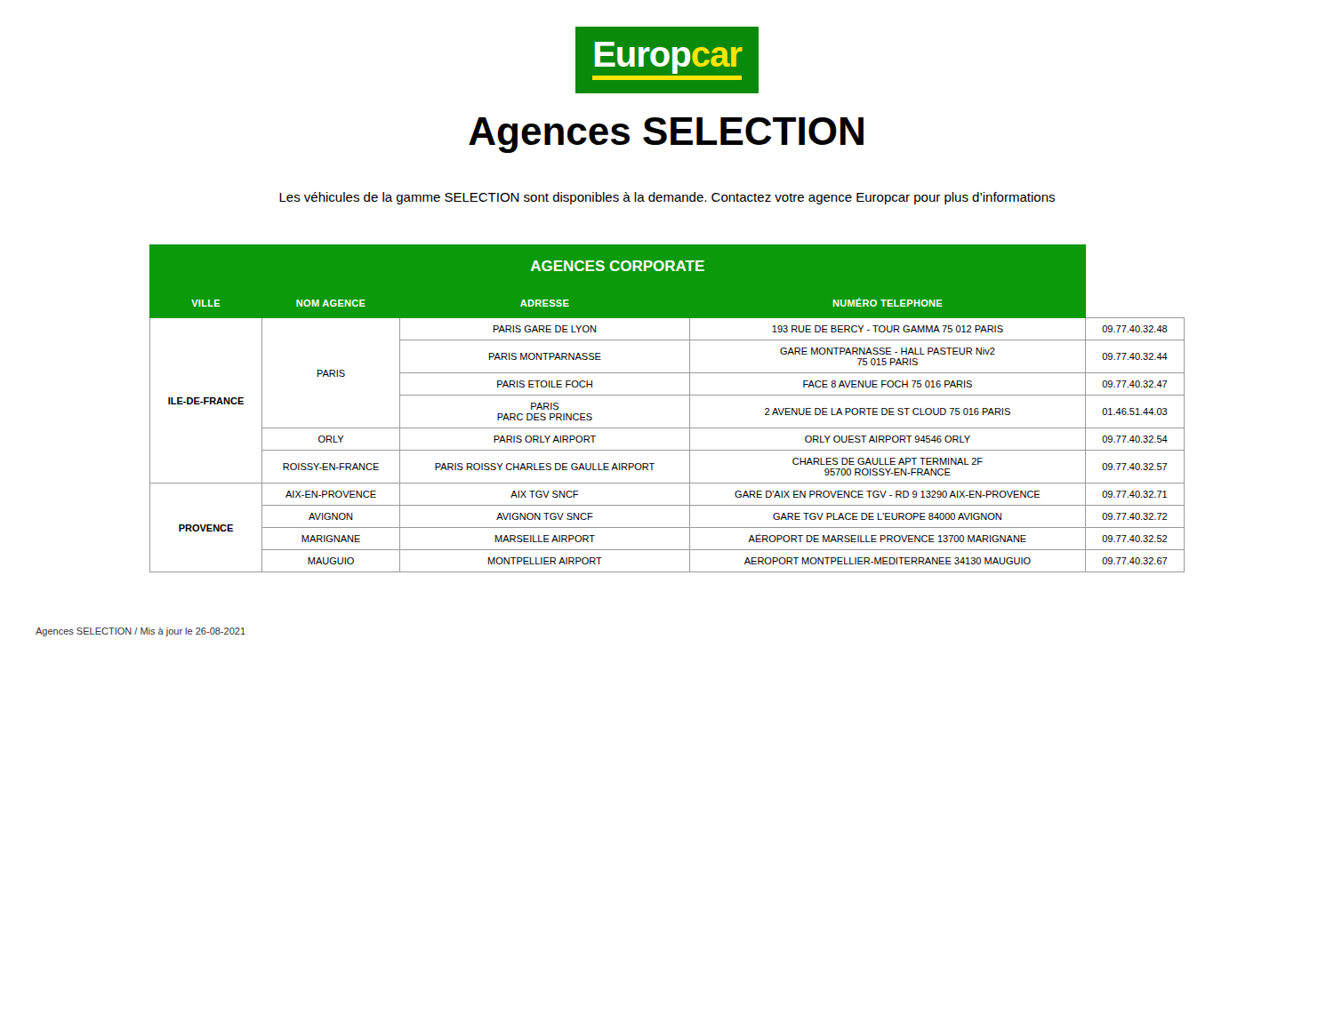Europ car
Agences SELECTION
Les véhicules de la gamme SELECTION sont disponibles à la demande. Contactez votre agence Europcar pour plus d’informations
| AGENCES CORPORATE |
| --- |
| VILLE | NOM AGENCE | ADRESSE | NUMÉRO TELEPHONE |
| ILE-DE-FRANCE | PARIS | PARIS GARE DE LYON | 193 RUE DE BERCY - TOUR GAMMA 75 012 PARIS | 09.77.40.32.48 |
| PARIS MONTPARNASSE | GARE MONTPARNASSE - HALL PASTEUR Niv2 75 015 PARIS | 09.77.40.32.44 |
| PARIS ETOILE FOCH | FACE 8 AVENUE FOCH 75 016 PARIS | 09.77.40.32.47 |
| PARIS PARC DES PRINCES | 2 AVENUE DE LA PORTE DE ST CLOUD 75 016 PARIS | 01.46.51.44.03 |
| ORLY | PARIS ORLY AIRPORT | ORLY OUEST AIRPORT 94546 ORLY | 09.77.40.32.54 |
| ROISSY-EN-FRANCE | PARIS ROISSY CHARLES DE GAULLE AIRPORT | CHARLES DE GAULLE APT TERMINAL 2F 95700 ROISSY-EN-FRANCE | 09.77.40.32.57 |
| PROVENCE | AIX-EN-PROVENCE | AIX TGV SNCF | GARE D'AIX EN PROVENCE TGV - RD 9 13290 AIX-EN-PROVENCE | 09.77.40.32.71 |
| AVIGNON | AVIGNON TGV SNCF | GARE TGV PLACE DE L'EUROPE 84000 AVIGNON | 09.77.40.32.72 |
| MARIGNANE | MARSEILLE AIRPORT | AÉROPORT DE MARSEILLE PROVENCE 13700 MARIGNANE | 09.77.40.32.52 |
| MAUGUIO | MONTPELLIER AIRPORT | AEROPORT MONTPELLIER-MEDITERRANEE 34130 MAUGUIO | 09.77.40.32.67 |
Agences SELECTION / Mis à jour le 26-08-2021